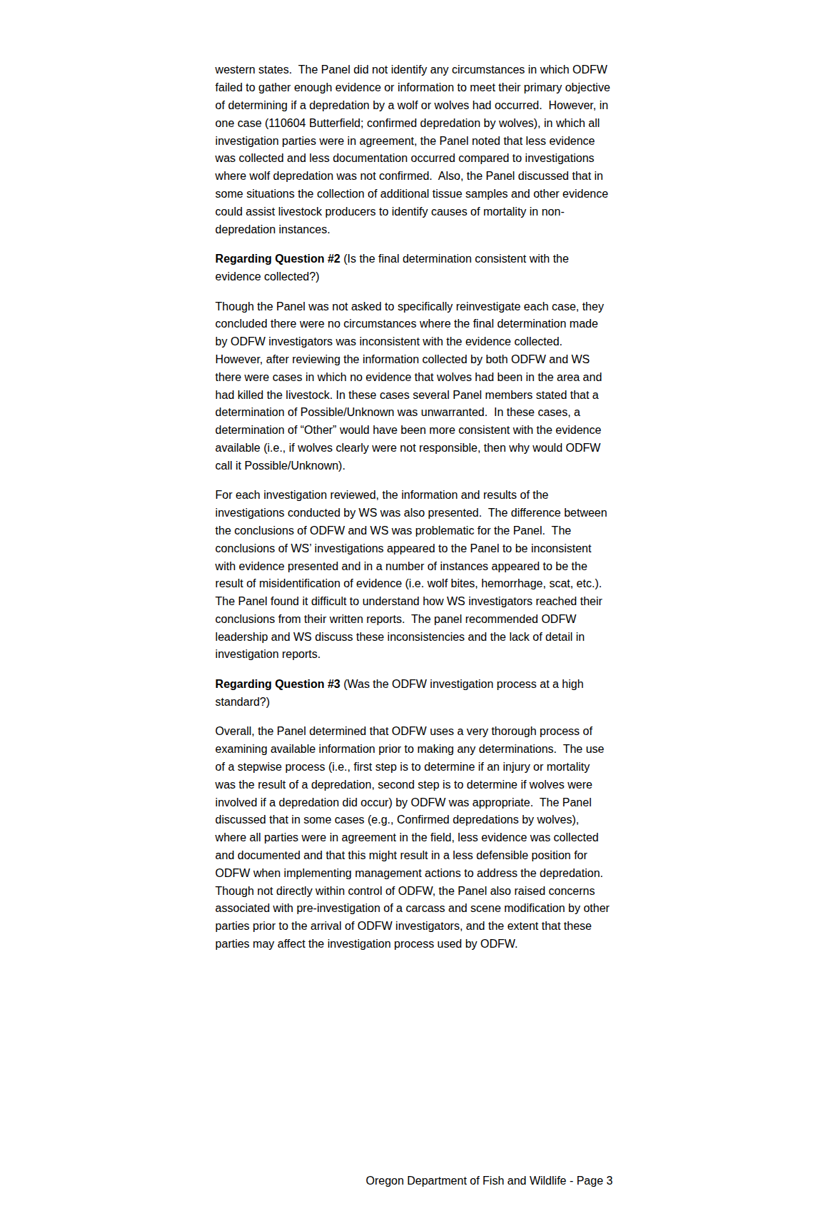western states. The Panel did not identify any circumstances in which ODFW failed to gather enough evidence or information to meet their primary objective of determining if a depredation by a wolf or wolves had occurred. However, in one case (110604 Butterfield; confirmed depredation by wolves), in which all investigation parties were in agreement, the Panel noted that less evidence was collected and less documentation occurred compared to investigations where wolf depredation was not confirmed. Also, the Panel discussed that in some situations the collection of additional tissue samples and other evidence could assist livestock producers to identify causes of mortality in non-depredation instances.
Regarding Question #2 (Is the final determination consistent with the evidence collected?)
Though the Panel was not asked to specifically reinvestigate each case, they concluded there were no circumstances where the final determination made by ODFW investigators was inconsistent with the evidence collected. However, after reviewing the information collected by both ODFW and WS there were cases in which no evidence that wolves had been in the area and had killed the livestock. In these cases several Panel members stated that a determination of Possible/Unknown was unwarranted. In these cases, a determination of “Other” would have been more consistent with the evidence available (i.e., if wolves clearly were not responsible, then why would ODFW call it Possible/Unknown).
For each investigation reviewed, the information and results of the investigations conducted by WS was also presented. The difference between the conclusions of ODFW and WS was problematic for the Panel. The conclusions of WS’ investigations appeared to the Panel to be inconsistent with evidence presented and in a number of instances appeared to be the result of misidentification of evidence (i.e. wolf bites, hemorrhage, scat, etc.). The Panel found it difficult to understand how WS investigators reached their conclusions from their written reports. The panel recommended ODFW leadership and WS discuss these inconsistencies and the lack of detail in investigation reports.
Regarding Question #3 (Was the ODFW investigation process at a high standard?)
Overall, the Panel determined that ODFW uses a very thorough process of examining available information prior to making any determinations. The use of a stepwise process (i.e., first step is to determine if an injury or mortality was the result of a depredation, second step is to determine if wolves were involved if a depredation did occur) by ODFW was appropriate. The Panel discussed that in some cases (e.g., Confirmed depredations by wolves), where all parties were in agreement in the field, less evidence was collected and documented and that this might result in a less defensible position for ODFW when implementing management actions to address the depredation. Though not directly within control of ODFW, the Panel also raised concerns associated with pre-investigation of a carcass and scene modification by other parties prior to the arrival of ODFW investigators, and the extent that these parties may affect the investigation process used by ODFW.
Oregon Department of Fish and Wildlife - Page 3